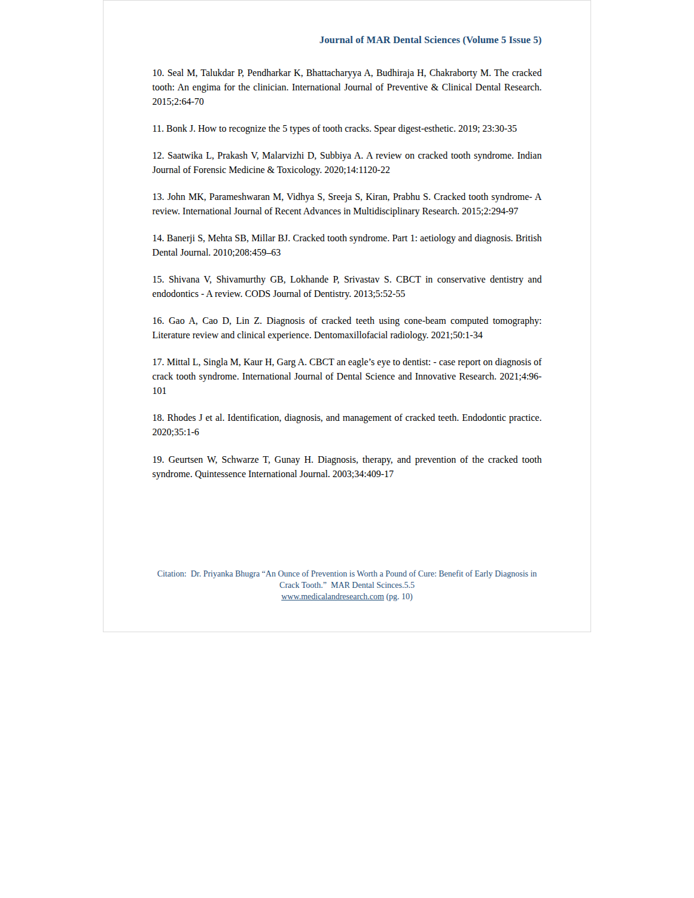Journal of MAR Dental Sciences (Volume 5 Issue 5)
10. Seal M, Talukdar P, Pendharkar K, Bhattacharyya A, Budhiraja H, Chakraborty M. The cracked tooth: An engima for the clinician. International Journal of Preventive & Clinical Dental Research. 2015;2:64-70
11. Bonk J. How to recognize the 5 types of tooth cracks. Spear digest-esthetic. 2019; 23:30-35
12. Saatwika L, Prakash V, Malarvizhi D, Subbiya A. A review on cracked tooth syndrome. Indian Journal of Forensic Medicine & Toxicology. 2020;14:1120-22
13. John MK, Parameshwaran M, Vidhya S, Sreeja S, Kiran, Prabhu S. Cracked tooth syndrome- A review. International Journal of Recent Advances in Multidisciplinary Research. 2015;2:294-97
14. Banerji S, Mehta SB, Millar BJ. Cracked tooth syndrome. Part 1: aetiology and diagnosis. British Dental Journal. 2010;208:459–63
15. Shivana V, Shivamurthy GB, Lokhande P, Srivastav S. CBCT in conservative dentistry and endodontics - A review. CODS Journal of Dentistry. 2013;5:52-55
16. Gao A, Cao D, Lin Z. Diagnosis of cracked teeth using cone-beam computed tomography: Literature review and clinical experience. Dentomaxillofacial radiology. 2021;50:1-34
17. Mittal L, Singla M, Kaur H, Garg A. CBCT an eagle’s eye to dentist: - case report on diagnosis of crack tooth syndrome. International Journal of Dental Science and Innovative Research. 2021;4:96-101
18. Rhodes J et al. Identification, diagnosis, and management of cracked teeth. Endodontic practice. 2020;35:1-6
19. Geurtsen W, Schwarze T, Gunay H. Diagnosis, therapy, and prevention of the cracked tooth syndrome. Quintessence International Journal. 2003;34:409-17
Citation: Dr. Priyanka Bhugra “An Ounce of Prevention is Worth a Pound of Cure: Benefit of Early Diagnosis in Crack Tooth.” MAR Dental Scinces.5.5
www.medicalandresearch.com (pg. 10)